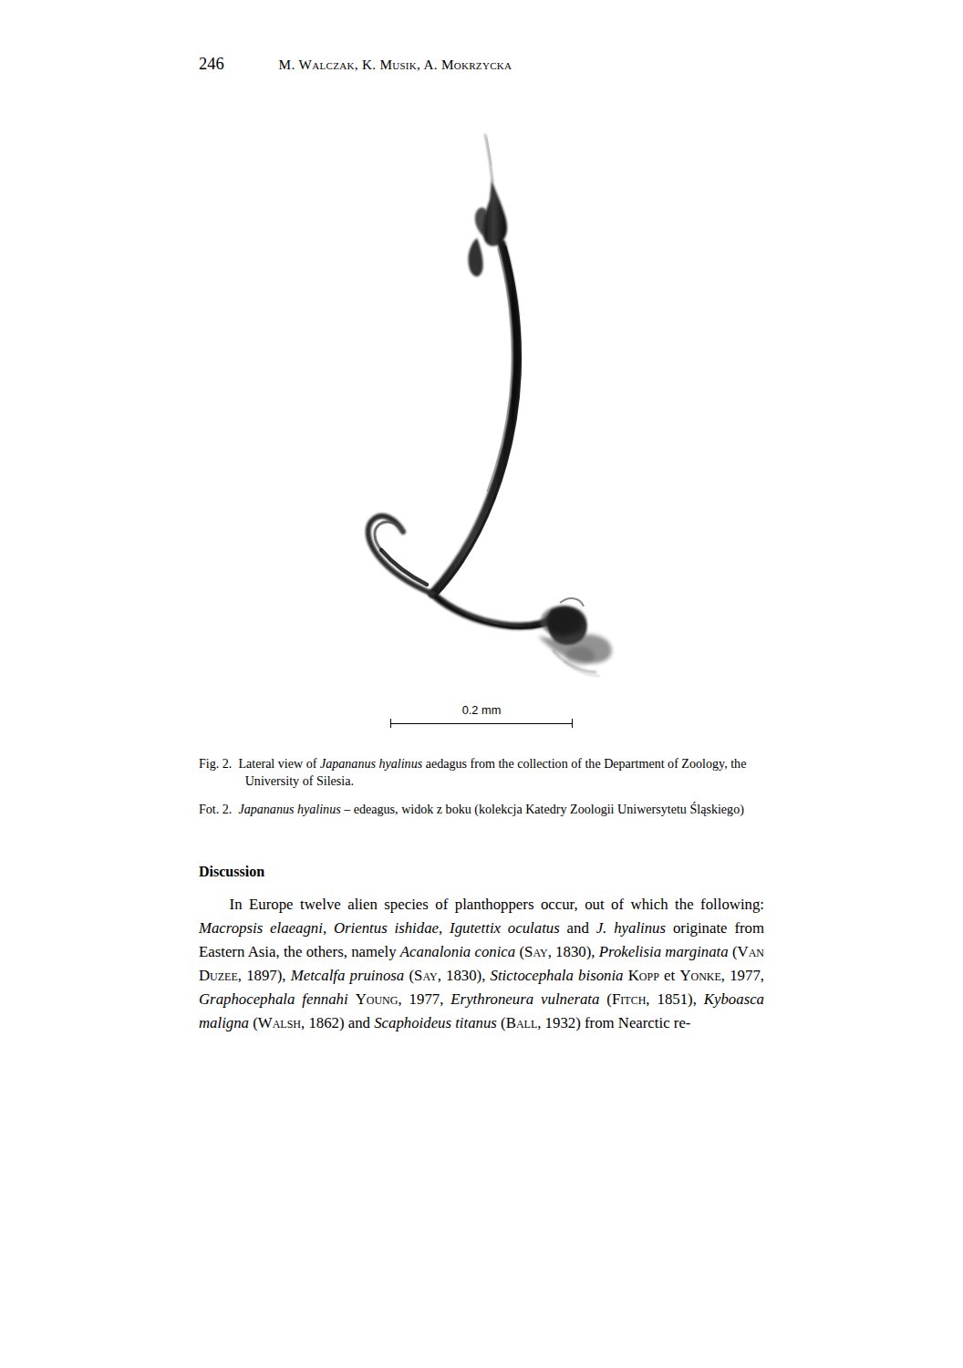246 M. Walczak, K. Musik, A. Mokrzycka
0.2 mm
Fig. 2. Lateral view of Japananus hyalinus aedagus from the collection of the Department of Zoology, the University of Silesia.
Fot. 2. Japananus hyalinus – edeagus, widok z boku (kolekcja Katedry Zoologii Uniwersytetu Śląskiego)
Discussion
In Europe twelve alien species of planthoppers occur, out of which the following: Macropsis elaeagni, Orientus ishidae, Igutettix oculatus and J. hyalinus originate from Eastern Asia, the others, namely Acanalonia conica (Say, 1830), Prokelisia marginata (Van Duzee, 1897), Metcalfa pruinosa (Say, 1830), Stictocephala bisonia Kopp et Yonke, 1977, Graphocephala fennahi Young, 1977, Erythroneura vulnerata (Fitch, 1851), Kyboasca maligna (Walsh, 1862) and Scaphoideus titanus (Ball, 1932) from Nearctic re-